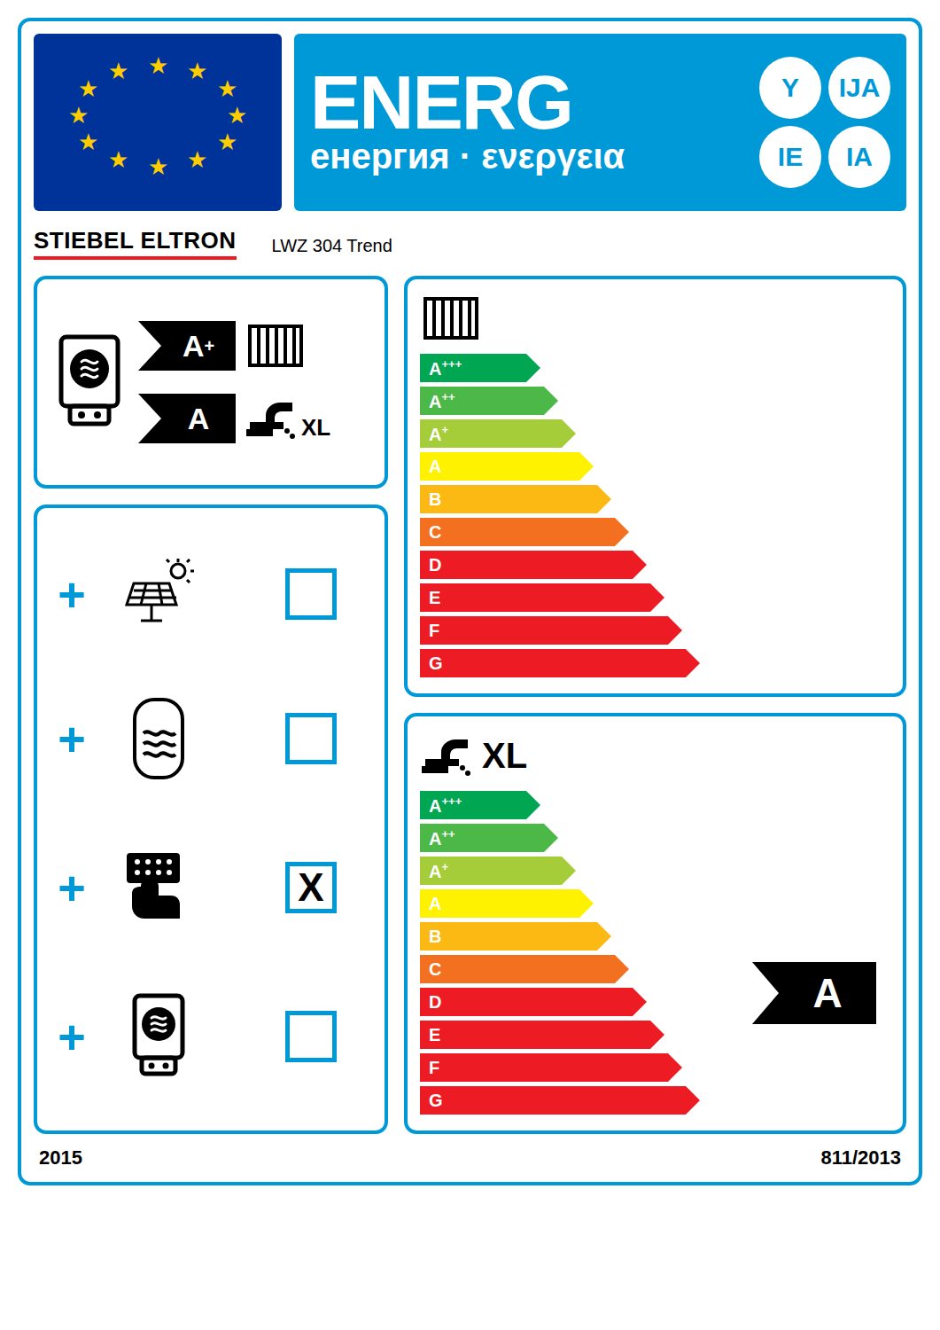★ ★ ★ ★ ★ ★ ★ ★ ★ ★ ★ ★
ENERG
енергия · ενεργεια
Y
IJA
IE
IA
STIEBEL ELTRON
LWZ 304 Trend
A+
A
XL
+
+
+
X
+
A+++
A++
A+
A
B
C
D
E
F
G
XL
A+++
A++
A+
A
B
C
D
E
F
G
A
2015
811/2013